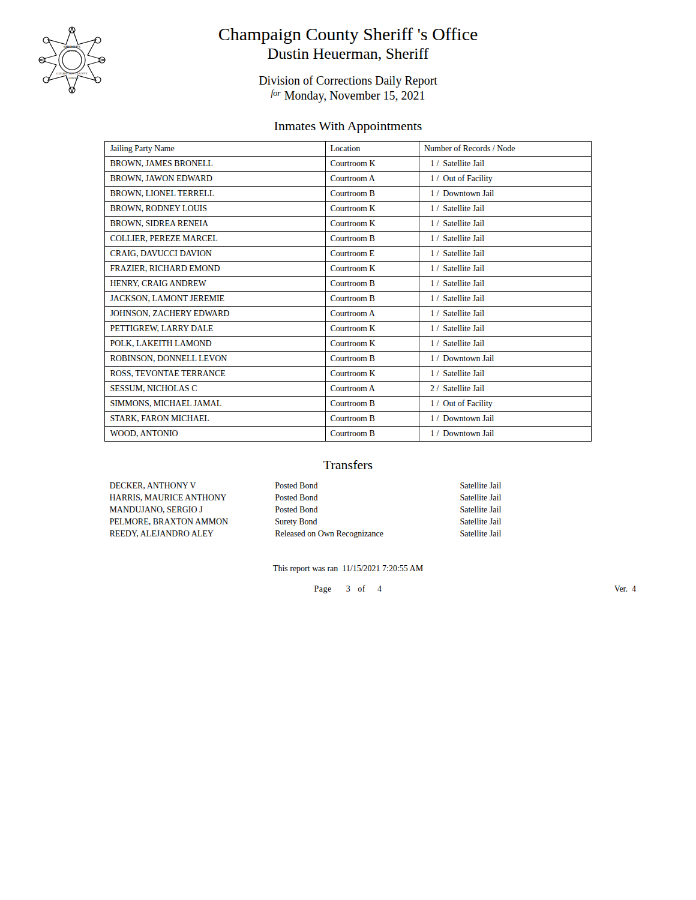SHERIFF'S OFFICE CHAMPAIGN COUNTY ILLINOIS
Champaign County Sheriff 's Office
Dustin Heuerman, Sheriff
Division of Corrections Daily Report
for Monday, November 15, 2021
Inmates With Appointments
| Jailing Party Name | Location | Number of Records / Node |
| --- | --- | --- |
| BROWN, JAMES BRONELL | Courtroom K | 1 / Satellite Jail |
| BROWN, JAWON EDWARD | Courtroom A | 1 / Out of Facility |
| BROWN, LIONEL TERRELL | Courtroom B | 1 / Downtown Jail |
| BROWN, RODNEY LOUIS | Courtroom K | 1 / Satellite Jail |
| BROWN, SIDREA RENEIA | Courtroom K | 1 / Satellite Jail |
| COLLIER, PEREZE MARCEL | Courtroom B | 1 / Satellite Jail |
| CRAIG, DAVUCCI DAVION | Courtroom E | 1 / Satellite Jail |
| FRAZIER, RICHARD EMOND | Courtroom K | 1 / Satellite Jail |
| HENRY, CRAIG ANDREW | Courtroom B | 1 / Satellite Jail |
| JACKSON, LAMONT JEREMIE | Courtroom B | 1 / Satellite Jail |
| JOHNSON, ZACHERY EDWARD | Courtroom A | 1 / Satellite Jail |
| PETTIGREW, LARRY DALE | Courtroom K | 1 / Satellite Jail |
| POLK, LAKEITH LAMOND | Courtroom K | 1 / Satellite Jail |
| ROBINSON, DONNELL LEVON | Courtroom B | 1 / Downtown Jail |
| ROSS, TEVONTAE TERRANCE | Courtroom K | 1 / Satellite Jail |
| SESSUM, NICHOLAS C | Courtroom A | 2 / Satellite Jail |
| SIMMONS, MICHAEL JAMAL | Courtroom B | 1 / Out of Facility |
| STARK, FARON MICHAEL | Courtroom B | 1 / Downtown Jail |
| WOOD, ANTONIO | Courtroom B | 1 / Downtown Jail |
Transfers
| DECKER, ANTHONY V | Posted Bond | Satellite Jail |
| HARRIS, MAURICE ANTHONY | Posted Bond | Satellite Jail |
| MANDUJANO, SERGIO J | Posted Bond | Satellite Jail |
| PELMORE, BRAXTON AMMON | Surety Bond | Satellite Jail |
| REEDY, ALEJANDRO ALEY | Released on Own Recognizance | Satellite Jail |
This report was ran 11/15/2021 7:20:55 AM
Page 3 of 4 Ver. 4